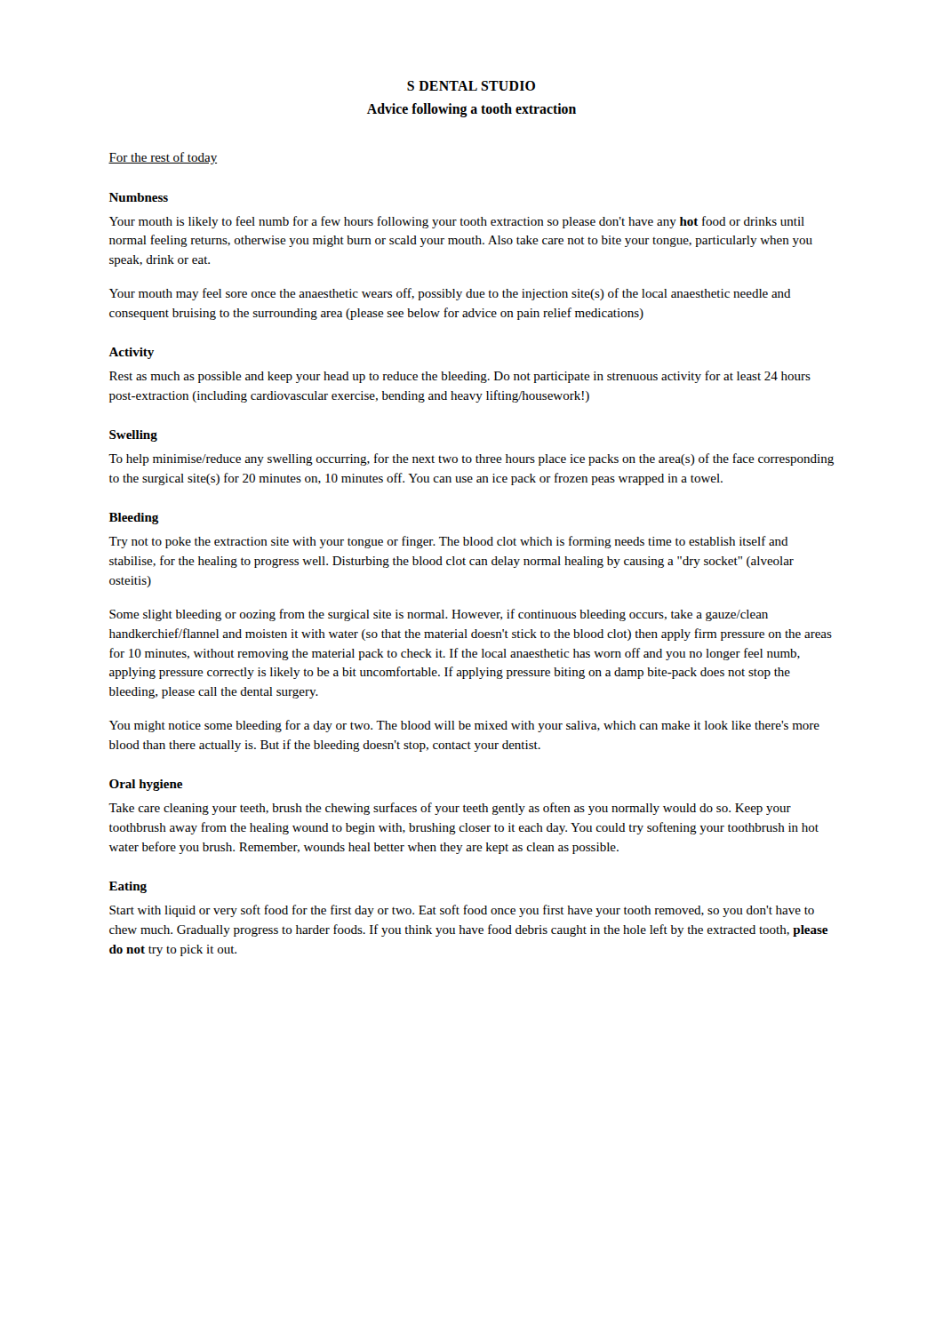S DENTAL STUDIO
Advice following a tooth extraction
For the rest of today
Numbness
Your mouth is likely to feel numb for a few hours following your tooth extraction so please don't have any hot food or drinks until normal feeling returns, otherwise you might burn or scald your mouth. Also take care not to bite your tongue, particularly when you speak, drink or eat.
Your mouth may feel sore once the anaesthetic wears off, possibly due to the injection site(s) of the local anaesthetic needle and consequent bruising to the surrounding area (please see below for advice on pain relief medications)
Activity
Rest as much as possible and keep your head up to reduce the bleeding. Do not participate in strenuous activity for at least 24 hours post-extraction (including cardiovascular exercise, bending and heavy lifting/housework!)
Swelling
To help minimise/reduce any swelling occurring, for the next two to three hours place ice packs on the area(s) of the face corresponding to the surgical site(s) for 20 minutes on, 10 minutes off. You can use an ice pack or frozen peas wrapped in a towel.
Bleeding
Try not to poke the extraction site with your tongue or finger. The blood clot which is forming needs time to establish itself and stabilise, for the healing to progress well. Disturbing the blood clot can delay normal healing by causing a "dry socket" (alveolar osteitis)
Some slight bleeding or oozing from the surgical site is normal. However, if continuous bleeding occurs, take a gauze/clean handkerchief/flannel and moisten it with water (so that the material doesn't stick to the blood clot) then apply firm pressure on the areas for 10 minutes, without removing the material pack to check it. If the local anaesthetic has worn off and you no longer feel numb, applying pressure correctly is likely to be a bit uncomfortable. If applying pressure biting on a damp bite-pack does not stop the bleeding, please call the dental surgery.
You might notice some bleeding for a day or two. The blood will be mixed with your saliva, which can make it look like there's more blood than there actually is. But if the bleeding doesn't stop, contact your dentist.
Oral hygiene
Take care cleaning your teeth, brush the chewing surfaces of your teeth gently as often as you normally would do so. Keep your toothbrush away from the healing wound to begin with, brushing closer to it each day. You could try softening your toothbrush in hot water before you brush. Remember, wounds heal better when they are kept as clean as possible.
Eating
Start with liquid or very soft food for the first day or two. Eat soft food once you first have your tooth removed, so you don't have to chew much. Gradually progress to harder foods. If you think you have food debris caught in the hole left by the extracted tooth, please do not try to pick it out.